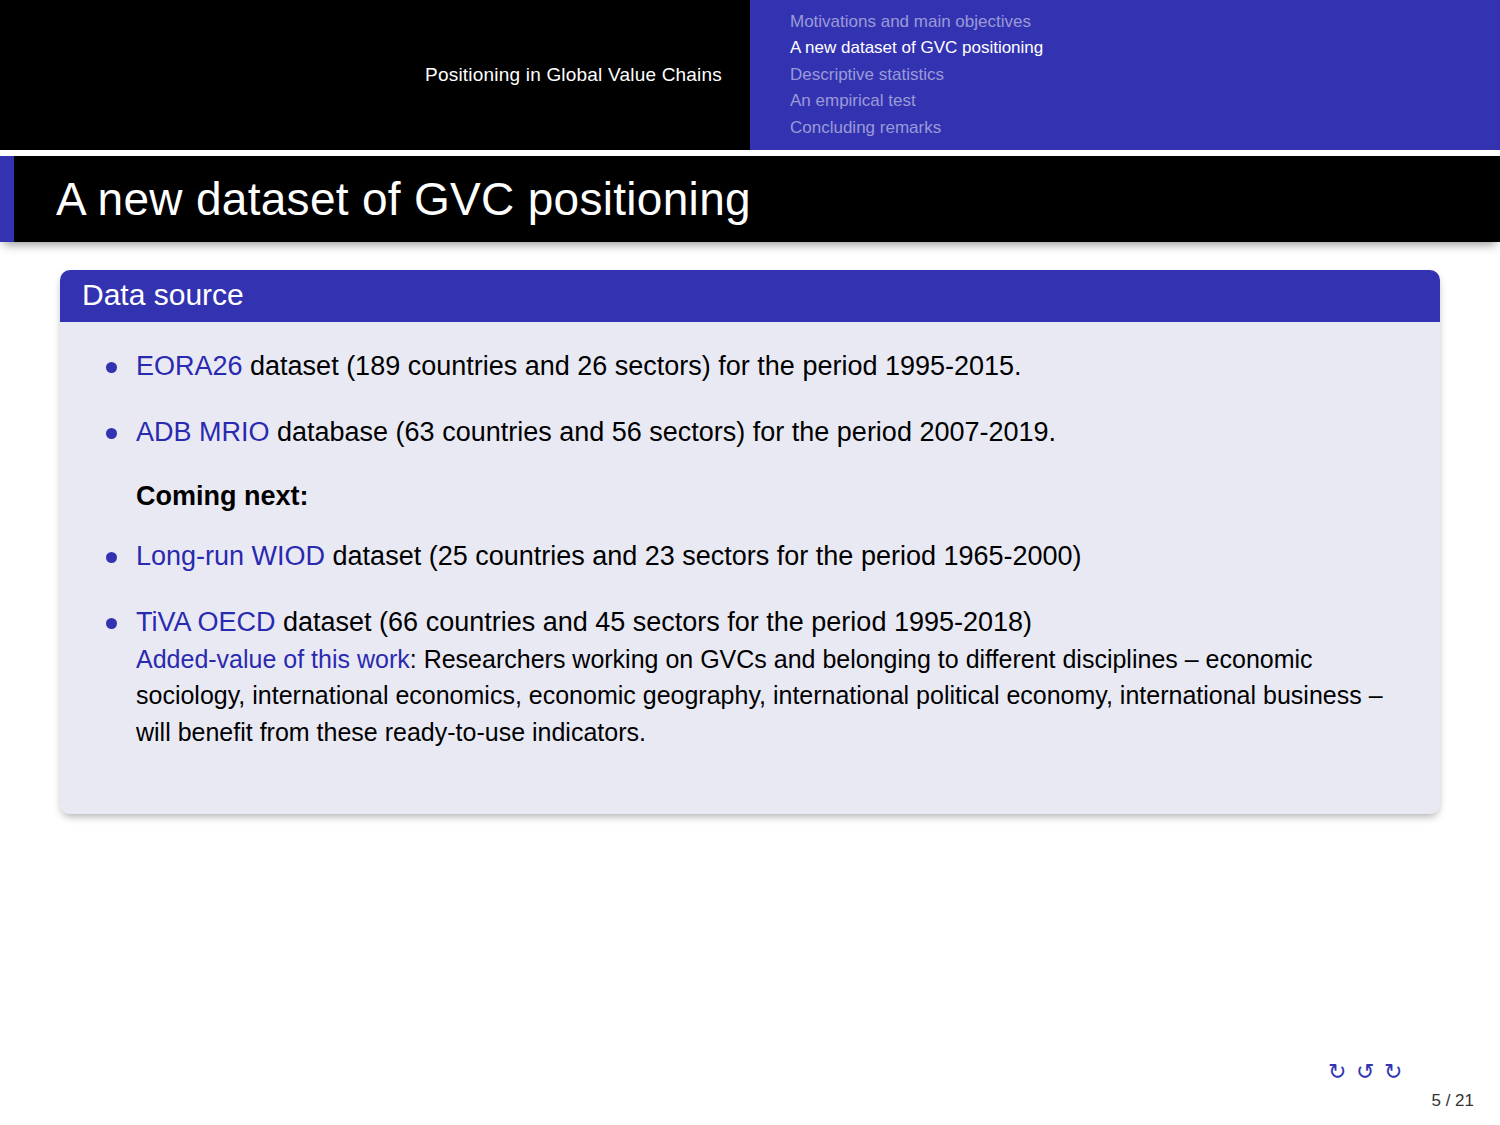Positioning in Global Value Chains
Motivations and main objectives
A new dataset of GVC positioning
Descriptive statistics
An empirical test
Concluding remarks
A new dataset of GVC positioning
Data source
EORA26 dataset (189 countries and 26 sectors) for the period 1995-2015.
ADB MRIO database (63 countries and 56 sectors) for the period 2007-2019.
Coming next:
Long-run WIOD dataset (25 countries and 23 sectors for the period 1965-2000)
TiVA OECD dataset (66 countries and 45 sectors for the period 1995-2018)
Added-value of this work: Researchers working on GVCs and belonging to different disciplines – economic sociology, international economics, economic geography, international political economy, international business – will benefit from these ready-to-use indicators.
↻ ↺ ↻
5 / 21